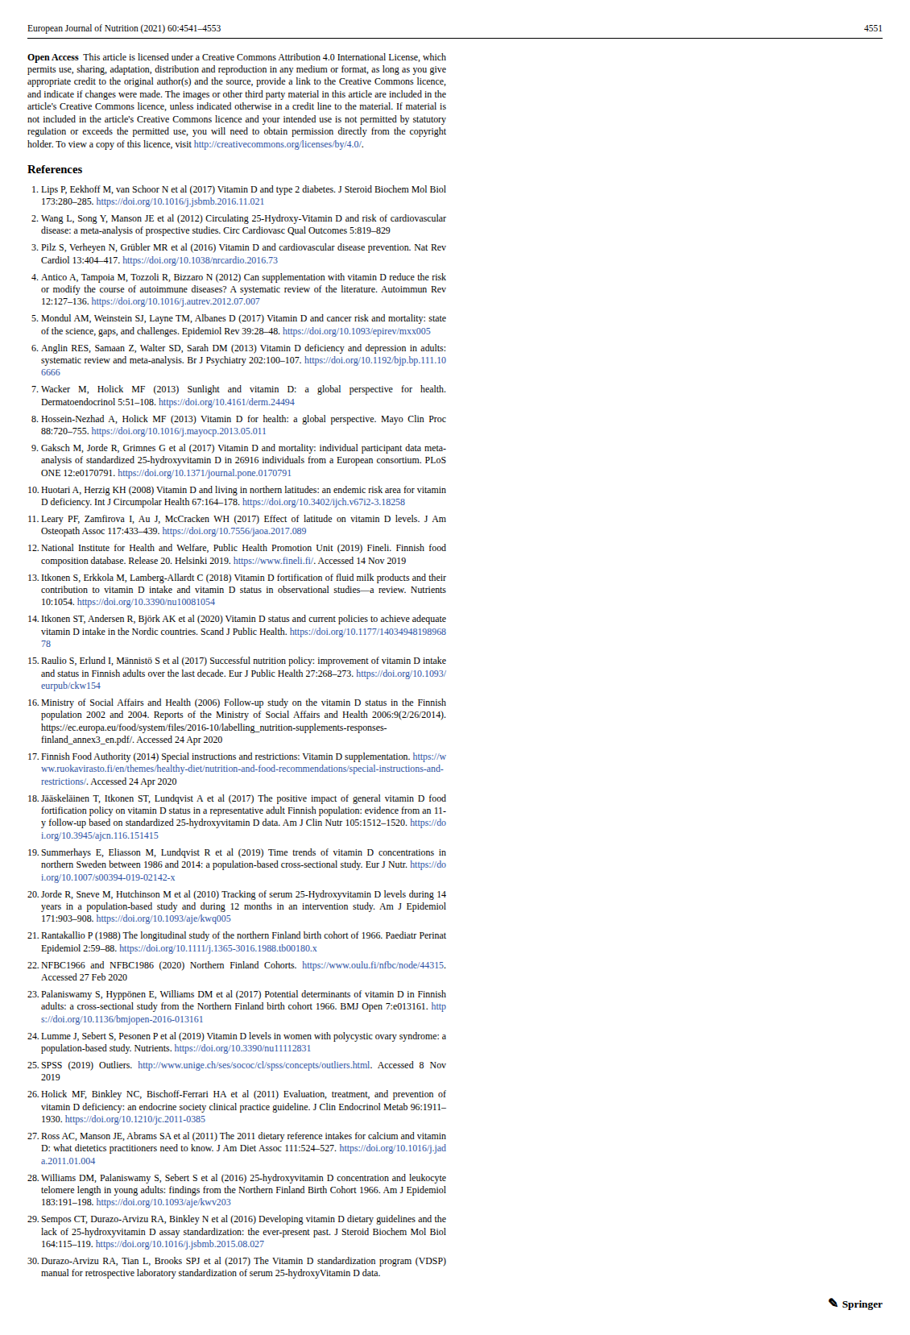European Journal of Nutrition (2021) 60:4541–4553 4551
Open Access This article is licensed under a Creative Commons Attribution 4.0 International License, which permits use, sharing, adaptation, distribution and reproduction in any medium or format, as long as you give appropriate credit to the original author(s) and the source, provide a link to the Creative Commons licence, and indicate if changes were made. The images or other third party material in this article are included in the article's Creative Commons licence, unless indicated otherwise in a credit line to the material. If material is not included in the article's Creative Commons licence and your intended use is not permitted by statutory regulation or exceeds the permitted use, you will need to obtain permission directly from the copyright holder. To view a copy of this licence, visit http://creativecommons.org/licenses/by/4.0/.
References
Lips P, Eekhoff M, van Schoor N et al (2017) Vitamin D and type 2 diabetes. J Steroid Biochem Mol Biol 173:280–285. https://doi.org/10.1016/j.jsbmb.2016.11.021
Wang L, Song Y, Manson JE et al (2012) Circulating 25-Hydroxy-Vitamin D and risk of cardiovascular disease: a meta-analysis of prospective studies. Circ Cardiovasc Qual Outcomes 5:819–829
Pilz S, Verheyen N, Grübler MR et al (2016) Vitamin D and cardiovascular disease prevention. Nat Rev Cardiol 13:404–417. https://doi.org/10.1038/nrcardio.2016.73
Antico A, Tampoia M, Tozzoli R, Bizzaro N (2012) Can supplementation with vitamin D reduce the risk or modify the course of autoimmune diseases? A systematic review of the literature. Autoimmun Rev 12:127–136. https://doi.org/10.1016/j.autrev.2012.07.007
Mondul AM, Weinstein SJ, Layne TM, Albanes D (2017) Vitamin D and cancer risk and mortality: state of the science, gaps, and challenges. Epidemiol Rev 39:28–48. https://doi.org/10.1093/epirev/mxx005
Anglin RES, Samaan Z, Walter SD, Sarah DM (2013) Vitamin D deficiency and depression in adults: systematic review and meta-analysis. Br J Psychiatry 202:100–107. https://doi.org/10.1192/bjp.bp.111.106666
Wacker M, Holick MF (2013) Sunlight and vitamin D: a global perspective for health. Dermatoendocrinol 5:51–108. https://doi.org/10.4161/derm.24494
Hossein-Nezhad A, Holick MF (2013) Vitamin D for health: a global perspective. Mayo Clin Proc 88:720–755. https://doi.org/10.1016/j.mayocp.2013.05.011
Gaksch M, Jorde R, Grimnes G et al (2017) Vitamin D and mortality: individual participant data meta-analysis of standardized 25-hydroxyvitamin D in 26916 individuals from a European consortium. PLoS ONE 12:e0170791. https://doi.org/10.1371/journal.pone.0170791
Huotari A, Herzig KH (2008) Vitamin D and living in northern latitudes: an endemic risk area for vitamin D deficiency. Int J Circumpolar Health 67:164–178. https://doi.org/10.3402/ijch.v67i2-3.18258
Leary PF, Zamfirova I, Au J, McCracken WH (2017) Effect of latitude on vitamin D levels. J Am Osteopath Assoc 117:433–439. https://doi.org/10.7556/jaoa.2017.089
National Institute for Health and Welfare, Public Health Promotion Unit (2019) Fineli. Finnish food composition database. Release 20. Helsinki 2019. https://www.fineli.fi/. Accessed 14 Nov 2019
Itkonen S, Erkkola M, Lamberg-Allardt C (2018) Vitamin D fortification of fluid milk products and their contribution to vitamin D intake and vitamin D status in observational studies—a review. Nutrients 10:1054. https://doi.org/10.3390/nu10081054
Itkonen ST, Andersen R, Björk AK et al (2020) Vitamin D status and current policies to achieve adequate vitamin D intake in the Nordic countries. Scand J Public Health. https://doi.org/10.1177/1403494819896878
Raulio S, Erlund I, Männistö S et al (2017) Successful nutrition policy: improvement of vitamin D intake and status in Finnish adults over the last decade. Eur J Public Health 27:268–273. https://doi.org/10.1093/eurpub/ckw154
Ministry of Social Affairs and Health (2006) Follow-up study on the vitamin D status in the Finnish population 2002 and 2004. Reports of the Ministry of Social Affairs and Health 2006:9(2/26/2014). https://ec.europa.eu/food/system/files/2016-10/labelling_nutrition-supplements-responses-finland_annex3_en.pdf/. Accessed 24 Apr 2020
Finnish Food Authority (2014) Special instructions and restrictions: Vitamin D supplementation. https://www.ruokavirasto.fi/en/themes/healthy-diet/nutrition-and-food-recommendations/special-instructions-and-restrictions/. Accessed 24 Apr 2020
Jääskeläinen T, Itkonen ST, Lundqvist A et al (2017) The positive impact of general vitamin D food fortification policy on vitamin D status in a representative adult Finnish population: evidence from an 11-y follow-up based on standardized 25-hydroxyvitamin D data. Am J Clin Nutr 105:1512–1520. https://doi.org/10.3945/ajcn.116.151415
Summerhays E, Eliasson M, Lundqvist R et al (2019) Time trends of vitamin D concentrations in northern Sweden between 1986 and 2014: a population-based cross-sectional study. Eur J Nutr. https://doi.org/10.1007/s00394-019-02142-x
Jorde R, Sneve M, Hutchinson M et al (2010) Tracking of serum 25-Hydroxyvitamin D levels during 14 years in a population-based study and during 12 months in an intervention study. Am J Epidemiol 171:903–908. https://doi.org/10.1093/aje/kwq005
Rantakallio P (1988) The longitudinal study of the northern Finland birth cohort of 1966. Paediatr Perinat Epidemiol 2:59–88. https://doi.org/10.1111/j.1365-3016.1988.tb00180.x
NFBC1966 and NFBC1986 (2020) Northern Finland Cohorts. https://www.oulu.fi/nfbc/node/44315. Accessed 27 Feb 2020
Palaniswamy S, Hyppönen E, Williams DM et al (2017) Potential determinants of vitamin D in Finnish adults: a cross-sectional study from the Northern Finland birth cohort 1966. BMJ Open 7:e013161. https://doi.org/10.1136/bmjopen-2016-013161
Lumme J, Sebert S, Pesonen P et al (2019) Vitamin D levels in women with polycystic ovary syndrome: a population-based study. Nutrients. https://doi.org/10.3390/nu11112831
SPSS (2019) Outliers. http://www.unige.ch/ses/sococ/cl/spss/concepts/outliers.html. Accessed 8 Nov 2019
Holick MF, Binkley NC, Bischoff-Ferrari HA et al (2011) Evaluation, treatment, and prevention of vitamin D deficiency: an endocrine society clinical practice guideline. J Clin Endocrinol Metab 96:1911–1930. https://doi.org/10.1210/jc.2011-0385
Ross AC, Manson JE, Abrams SA et al (2011) The 2011 dietary reference intakes for calcium and vitamin D: what dietetics practitioners need to know. J Am Diet Assoc 111:524–527. https://doi.org/10.1016/j.jada.2011.01.004
Williams DM, Palaniswamy S, Sebert S et al (2016) 25-hydroxyvitamin D concentration and leukocyte telomere length in young adults: findings from the Northern Finland Birth Cohort 1966. Am J Epidemiol 183:191–198. https://doi.org/10.1093/aje/kwv203
Sempos CT, Durazo-Arvizu RA, Binkley N et al (2016) Developing vitamin D dietary guidelines and the lack of 25-hydroxyvitamin D assay standardization: the ever-present past. J Steroid Biochem Mol Biol 164:115–119. https://doi.org/10.1016/j.jsbmb.2015.08.027
Durazo-Arvizu RA, Tian L, Brooks SPJ et al (2017) The Vitamin D standardization program (VDSP) manual for retrospective laboratory standardization of serum 25-hydroxyVitamin D data.
✎ Springer